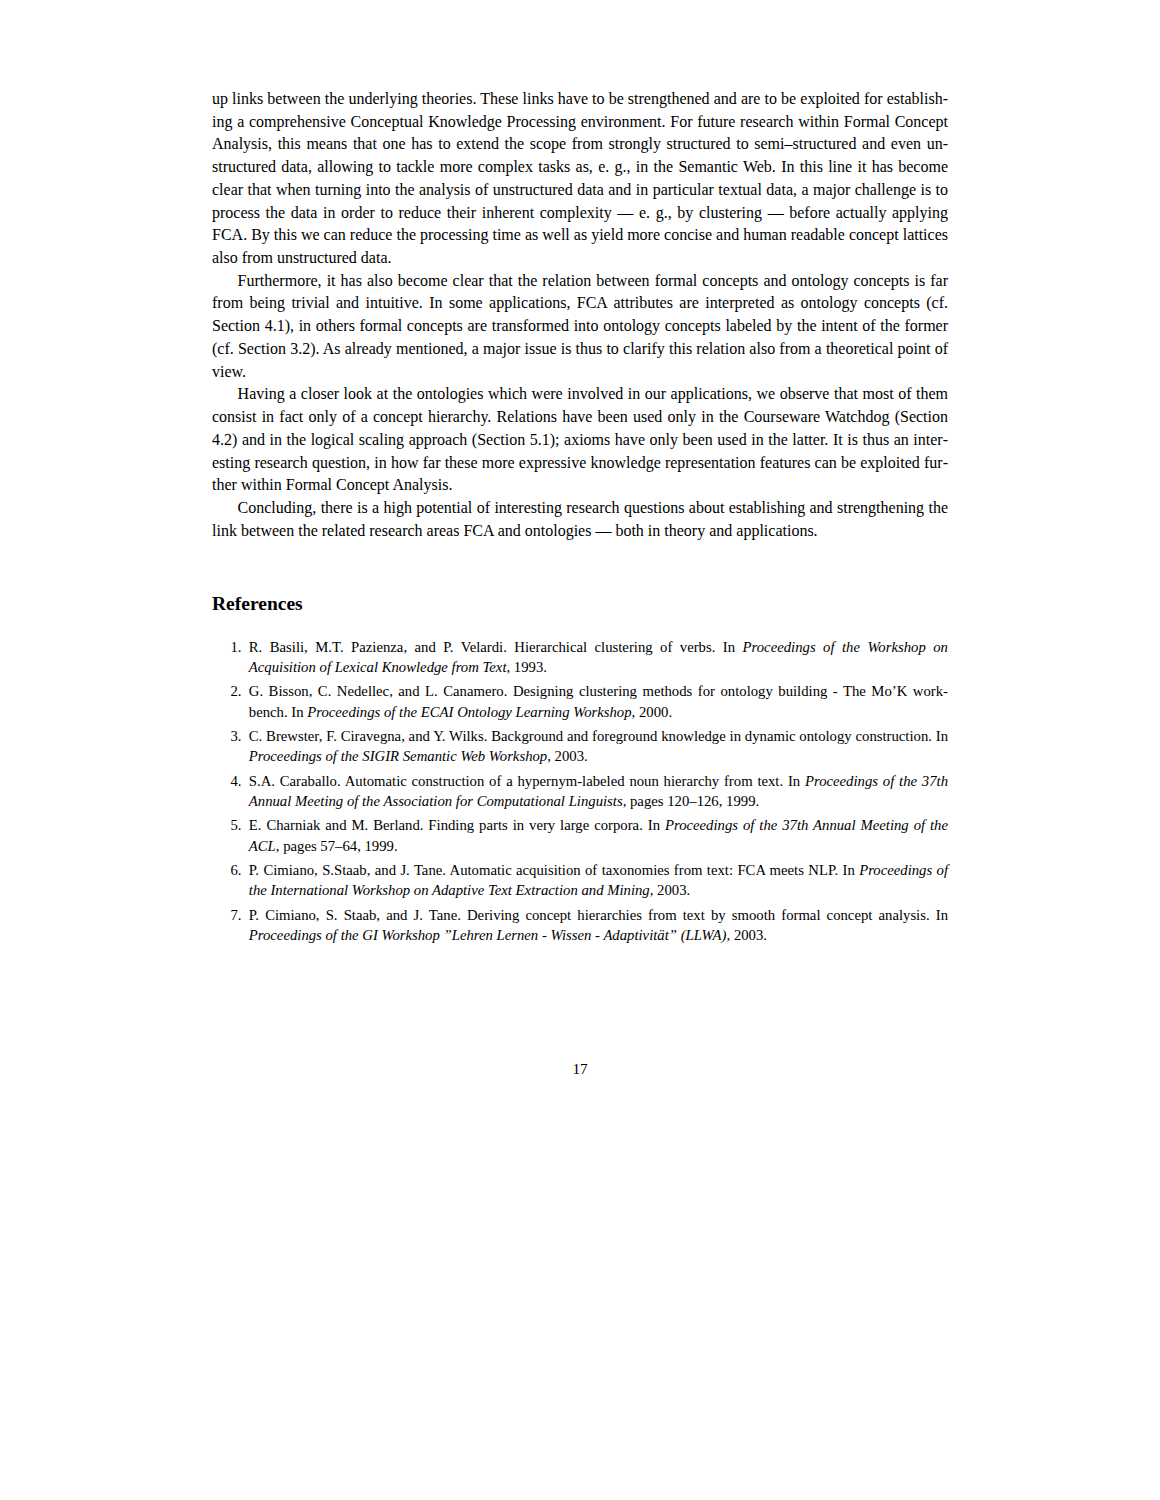up links between the underlying theories. These links have to be strengthened and are to be exploited for establishing a comprehensive Conceptual Knowledge Processing environment. For future research within Formal Concept Analysis, this means that one has to extend the scope from strongly structured to semi–structured and even unstructured data, allowing to tackle more complex tasks as, e. g., in the Semantic Web. In this line it has become clear that when turning into the analysis of unstructured data and in particular textual data, a major challenge is to process the data in order to reduce their inherent complexity — e. g., by clustering — before actually applying FCA. By this we can reduce the processing time as well as yield more concise and human readable concept lattices also from unstructured data.
Furthermore, it has also become clear that the relation between formal concepts and ontology concepts is far from being trivial and intuitive. In some applications, FCA attributes are interpreted as ontology concepts (cf. Section 4.1), in others formal concepts are transformed into ontology concepts labeled by the intent of the former (cf. Section 3.2). As already mentioned, a major issue is thus to clarify this relation also from a theoretical point of view.
Having a closer look at the ontologies which were involved in our applications, we observe that most of them consist in fact only of a concept hierarchy. Relations have been used only in the Courseware Watchdog (Section 4.2) and in the logical scaling approach (Section 5.1); axioms have only been used in the latter. It is thus an interesting research question, in how far these more expressive knowledge representation features can be exploited further within Formal Concept Analysis.
Concluding, there is a high potential of interesting research questions about establishing and strengthening the link between the related research areas FCA and ontologies — both in theory and applications.
References
R. Basili, M.T. Pazienza, and P. Velardi. Hierarchical clustering of verbs. In Proceedings of the Workshop on Acquisition of Lexical Knowledge from Text, 1993.
G. Bisson, C. Nedellec, and L. Canamero. Designing clustering methods for ontology building - The Mo’K workbench. In Proceedings of the ECAI Ontology Learning Workshop, 2000.
C. Brewster, F. Ciravegna, and Y. Wilks. Background and foreground knowledge in dynamic ontology construction. In Proceedings of the SIGIR Semantic Web Workshop, 2003.
S.A. Caraballo. Automatic construction of a hypernym-labeled noun hierarchy from text. In Proceedings of the 37th Annual Meeting of the Association for Computational Linguists, pages 120–126, 1999.
E. Charniak and M. Berland. Finding parts in very large corpora. In Proceedings of the 37th Annual Meeting of the ACL, pages 57–64, 1999.
P. Cimiano, S.Staab, and J. Tane. Automatic acquisition of taxonomies from text: FCA meets NLP. In Proceedings of the International Workshop on Adaptive Text Extraction and Mining, 2003.
P. Cimiano, S. Staab, and J. Tane. Deriving concept hierarchies from text by smooth formal concept analysis. In Proceedings of the GI Workshop ”Lehren Lernen - Wissen - Adaptivität” (LLWA), 2003.
17